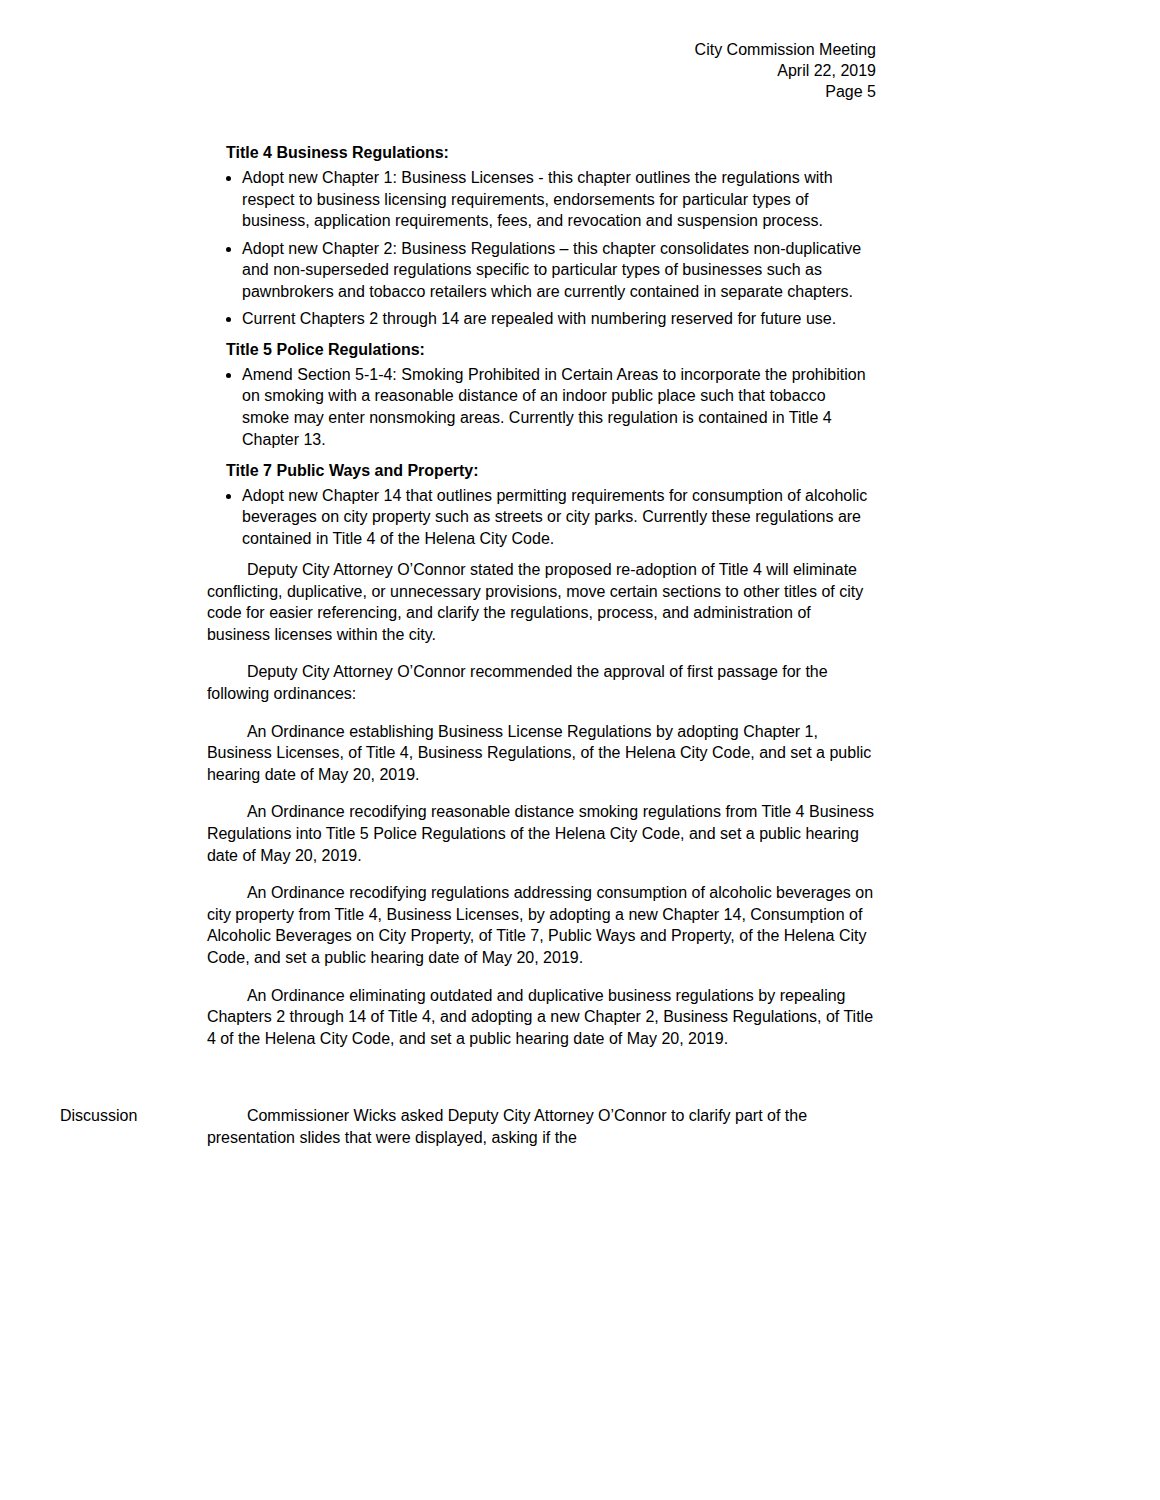City Commission Meeting
April 22, 2019
Page 5
Title 4 Business Regulations:
Adopt new Chapter 1: Business Licenses - this chapter outlines the regulations with respect to business licensing requirements, endorsements for particular types of business, application requirements, fees, and revocation and suspension process.
Adopt new Chapter 2: Business Regulations – this chapter consolidates non-duplicative and non-superseded regulations specific to particular types of businesses such as pawnbrokers and tobacco retailers which are currently contained in separate chapters.
Current Chapters 2 through 14 are repealed with numbering reserved for future use.
Title 5 Police Regulations:
Amend Section 5-1-4: Smoking Prohibited in Certain Areas to incorporate the prohibition on smoking with a reasonable distance of an indoor public place such that tobacco smoke may enter nonsmoking areas. Currently this regulation is contained in Title 4 Chapter 13.
Title 7 Public Ways and Property:
Adopt new Chapter 14 that outlines permitting requirements for consumption of alcoholic beverages on city property such as streets or city parks. Currently these regulations are contained in Title 4 of the Helena City Code.
Deputy City Attorney O’Connor stated the proposed re-adoption of Title 4 will eliminate conflicting, duplicative, or unnecessary provisions, move certain sections to other titles of city code for easier referencing, and clarify the regulations, process, and administration of business licenses within the city.
Deputy City Attorney O’Connor recommended the approval of first passage for the following ordinances:
An Ordinance establishing Business License Regulations by adopting Chapter 1, Business Licenses, of Title 4, Business Regulations, of the Helena City Code, and set a public hearing date of May 20, 2019.
An Ordinance recodifying reasonable distance smoking regulations from Title 4 Business Regulations into Title 5 Police Regulations of the Helena City Code, and set a public hearing date of May 20, 2019.
An Ordinance recodifying regulations addressing consumption of alcoholic beverages on city property from Title 4, Business Licenses, by adopting a new Chapter 14, Consumption of Alcoholic Beverages on City Property, of Title 7, Public Ways and Property, of the Helena City Code, and set a public hearing date of May 20, 2019.
An Ordinance eliminating outdated and duplicative business regulations by repealing Chapters 2 through 14 of Title 4, and adopting a new Chapter 2, Business Regulations, of Title 4 of the Helena City Code, and set a public hearing date of May 20, 2019.
Discussion
Commissioner Wicks asked Deputy City Attorney O’Connor to clarify part of the presentation slides that were displayed, asking if the